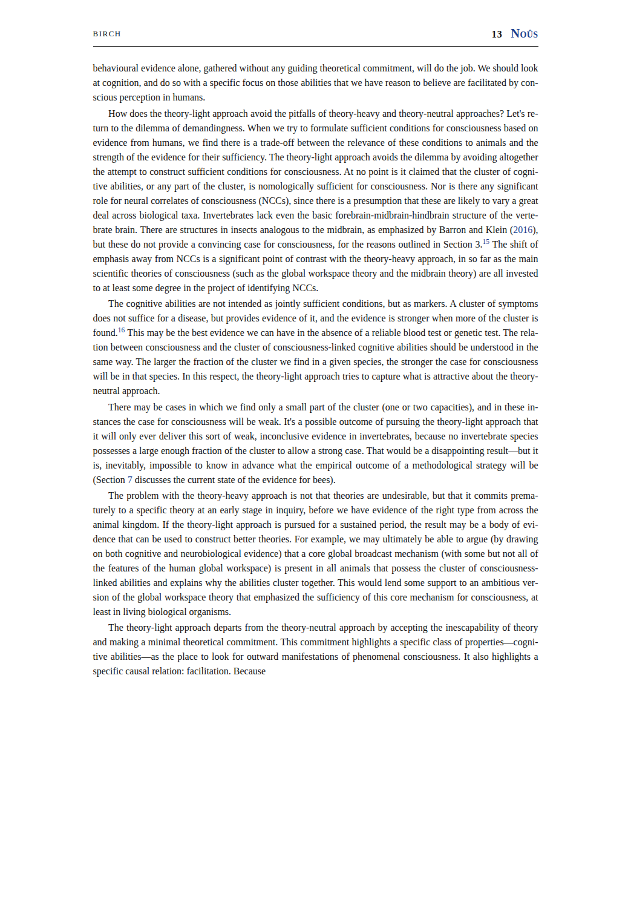Birch 13 Noûs
behavioural evidence alone, gathered without any guiding theoretical commitment, will do the job. We should look at cognition, and do so with a specific focus on those abilities that we have reason to believe are facilitated by conscious perception in humans.
How does the theory-light approach avoid the pitfalls of theory-heavy and theory-neutral approaches? Let's return to the dilemma of demandingness. When we try to formulate sufficient conditions for consciousness based on evidence from humans, we find there is a trade-off between the relevance of these conditions to animals and the strength of the evidence for their sufficiency. The theory-light approach avoids the dilemma by avoiding altogether the attempt to construct sufficient conditions for consciousness. At no point is it claimed that the cluster of cognitive abilities, or any part of the cluster, is nomologically sufficient for consciousness. Nor is there any significant role for neural correlates of consciousness (NCCs), since there is a presumption that these are likely to vary a great deal across biological taxa. Invertebrates lack even the basic forebrain-midbrain-hindbrain structure of the vertebrate brain. There are structures in insects analogous to the midbrain, as emphasized by Barron and Klein (2016), but these do not provide a convincing case for consciousness, for the reasons outlined in Section 3.15 The shift of emphasis away from NCCs is a significant point of contrast with the theory-heavy approach, in so far as the main scientific theories of consciousness (such as the global workspace theory and the midbrain theory) are all invested to at least some degree in the project of identifying NCCs.
The cognitive abilities are not intended as jointly sufficient conditions, but as markers. A cluster of symptoms does not suffice for a disease, but provides evidence of it, and the evidence is stronger when more of the cluster is found.16 This may be the best evidence we can have in the absence of a reliable blood test or genetic test. The relation between consciousness and the cluster of consciousness-linked cognitive abilities should be understood in the same way. The larger the fraction of the cluster we find in a given species, the stronger the case for consciousness will be in that species. In this respect, the theory-light approach tries to capture what is attractive about the theory-neutral approach.
There may be cases in which we find only a small part of the cluster (one or two capacities), and in these instances the case for consciousness will be weak. It's a possible outcome of pursuing the theory-light approach that it will only ever deliver this sort of weak, inconclusive evidence in invertebrates, because no invertebrate species possesses a large enough fraction of the cluster to allow a strong case. That would be a disappointing result—but it is, inevitably, impossible to know in advance what the empirical outcome of a methodological strategy will be (Section 7 discusses the current state of the evidence for bees).
The problem with the theory-heavy approach is not that theories are undesirable, but that it commits prematurely to a specific theory at an early stage in inquiry, before we have evidence of the right type from across the animal kingdom. If the theory-light approach is pursued for a sustained period, the result may be a body of evidence that can be used to construct better theories. For example, we may ultimately be able to argue (by drawing on both cognitive and neurobiological evidence) that a core global broadcast mechanism (with some but not all of the features of the human global workspace) is present in all animals that possess the cluster of consciousness-linked abilities and explains why the abilities cluster together. This would lend some support to an ambitious version of the global workspace theory that emphasized the sufficiency of this core mechanism for consciousness, at least in living biological organisms.
The theory-light approach departs from the theory-neutral approach by accepting the inescapability of theory and making a minimal theoretical commitment. This commitment highlights a specific class of properties—cognitive abilities—as the place to look for outward manifestations of phenomenal consciousness. It also highlights a specific causal relation: facilitation. Because